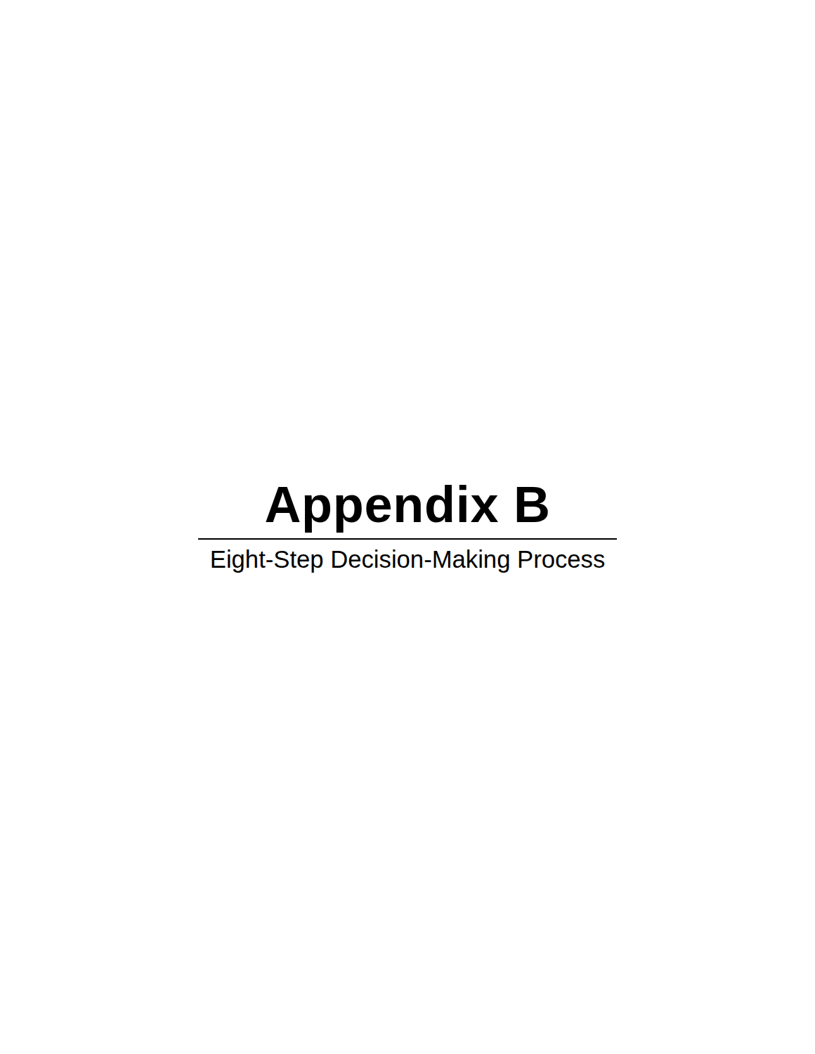Appendix B
Eight-Step Decision-Making Process